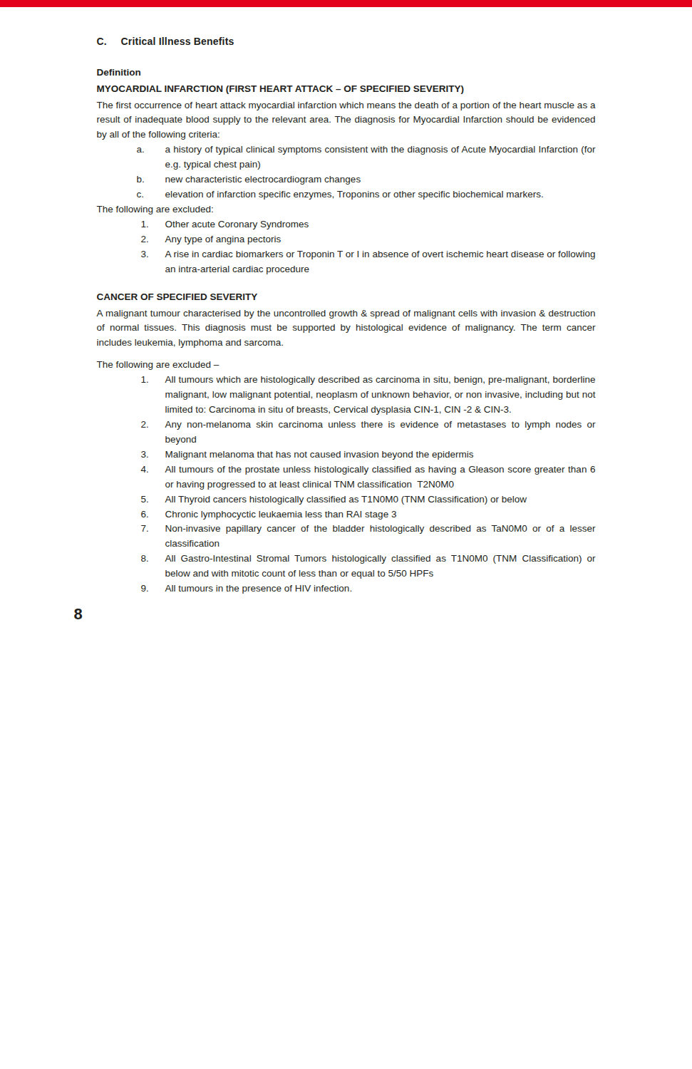C. Critical Illness Benefits
Definition
MYOCARDIAL INFARCTION (FIRST HEART ATTACK – OF SPECIFIED SEVERITY)
The first occurrence of heart attack myocardial infarction which means the death of a portion of the heart muscle as a result of inadequate blood supply to the relevant area. The diagnosis for Myocardial Infarction should be evidenced by all of the following criteria:
a. a history of typical clinical symptoms consistent with the diagnosis of Acute Myocardial Infarction (for e.g. typical chest pain)
b. new characteristic electrocardiogram changes
c. elevation of infarction specific enzymes, Troponins or other specific biochemical markers.
The following are excluded:
1. Other acute Coronary Syndromes
2. Any type of angina pectoris
3. A rise in cardiac biomarkers or Troponin T or I in absence of overt ischemic heart disease or following an intra-arterial cardiac procedure
CANCER OF SPECIFIED SEVERITY
A malignant tumour characterised by the uncontrolled growth & spread of malignant cells with invasion & destruction of normal tissues. This diagnosis must be supported by histological evidence of malignancy. The term cancer includes leukemia, lymphoma and sarcoma.
The following are excluded –
1. All tumours which are histologically described as carcinoma in situ, benign, pre-malignant, borderline malignant, low malignant potential, neoplasm of unknown behavior, or non invasive, including but not limited to: Carcinoma in situ of breasts, Cervical dysplasia CIN-1, CIN -2 & CIN-3.
2. Any non-melanoma skin carcinoma unless there is evidence of metastases to lymph nodes or beyond
3. Malignant melanoma that has not caused invasion beyond the epidermis
4. All tumours of the prostate unless histologically classified as having a Gleason score greater than 6 or having progressed to at least clinical TNM classification T2N0M0
5. All Thyroid cancers histologically classified as T1N0M0 (TNM Classification) or below
6. Chronic lymphocyctic leukaemia less than RAI stage 3
7. Non-invasive papillary cancer of the bladder histologically described as TaN0M0 or of a lesser classification
8. All Gastro-Intestinal Stromal Tumors histologically classified as T1N0M0 (TNM Classification) or below and with mitotic count of less than or equal to 5/50 HPFs
9. All tumours in the presence of HIV infection.
8